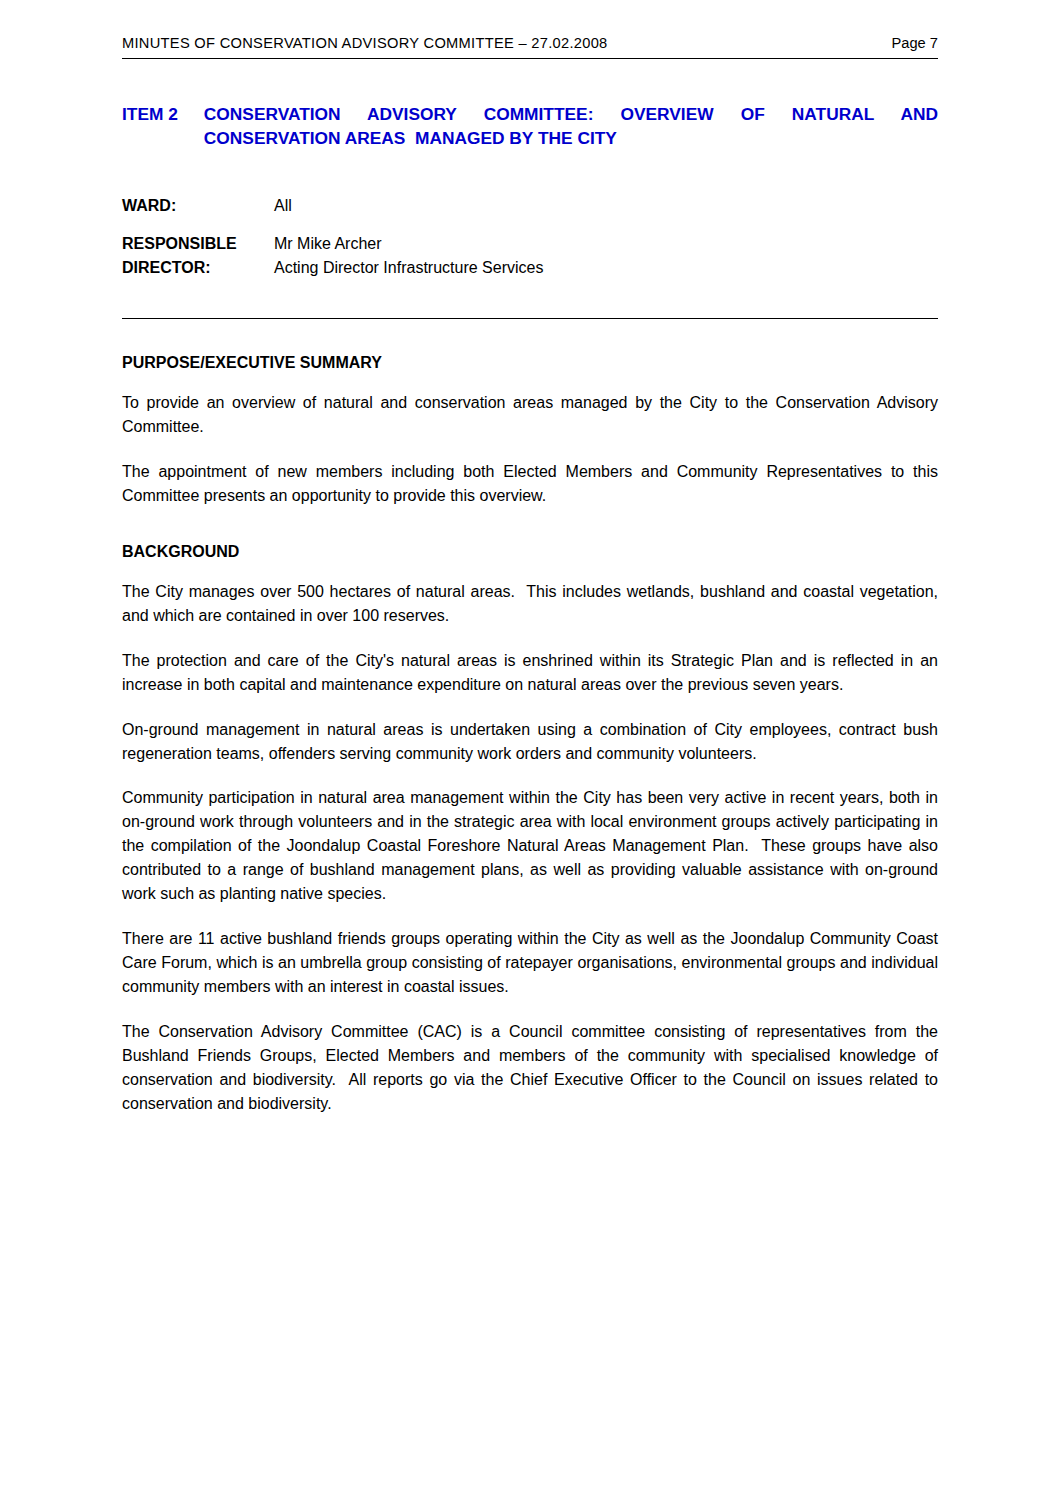MINUTES OF CONSERVATION ADVISORY COMMITTEE – 27.02.2008 Page 7
ITEM 2 CONSERVATION ADVISORY COMMITTEE: OVERVIEW OF NATURAL AND CONSERVATION AREAS MANAGED BY THE CITY
| WARD: | All |
| RESPONSIBLE DIRECTOR: | Mr Mike Archer Acting Director Infrastructure Services |
PURPOSE/EXECUTIVE SUMMARY
To provide an overview of natural and conservation areas managed by the City to the Conservation Advisory Committee.
The appointment of new members including both Elected Members and Community Representatives to this Committee presents an opportunity to provide this overview.
BACKGROUND
The City manages over 500 hectares of natural areas. This includes wetlands, bushland and coastal vegetation, and which are contained in over 100 reserves.
The protection and care of the City's natural areas is enshrined within its Strategic Plan and is reflected in an increase in both capital and maintenance expenditure on natural areas over the previous seven years.
On-ground management in natural areas is undertaken using a combination of City employees, contract bush regeneration teams, offenders serving community work orders and community volunteers.
Community participation in natural area management within the City has been very active in recent years, both in on-ground work through volunteers and in the strategic area with local environment groups actively participating in the compilation of the Joondalup Coastal Foreshore Natural Areas Management Plan. These groups have also contributed to a range of bushland management plans, as well as providing valuable assistance with on-ground work such as planting native species.
There are 11 active bushland friends groups operating within the City as well as the Joondalup Community Coast Care Forum, which is an umbrella group consisting of ratepayer organisations, environmental groups and individual community members with an interest in coastal issues.
The Conservation Advisory Committee (CAC) is a Council committee consisting of representatives from the Bushland Friends Groups, Elected Members and members of the community with specialised knowledge of conservation and biodiversity. All reports go via the Chief Executive Officer to the Council on issues related to conservation and biodiversity.